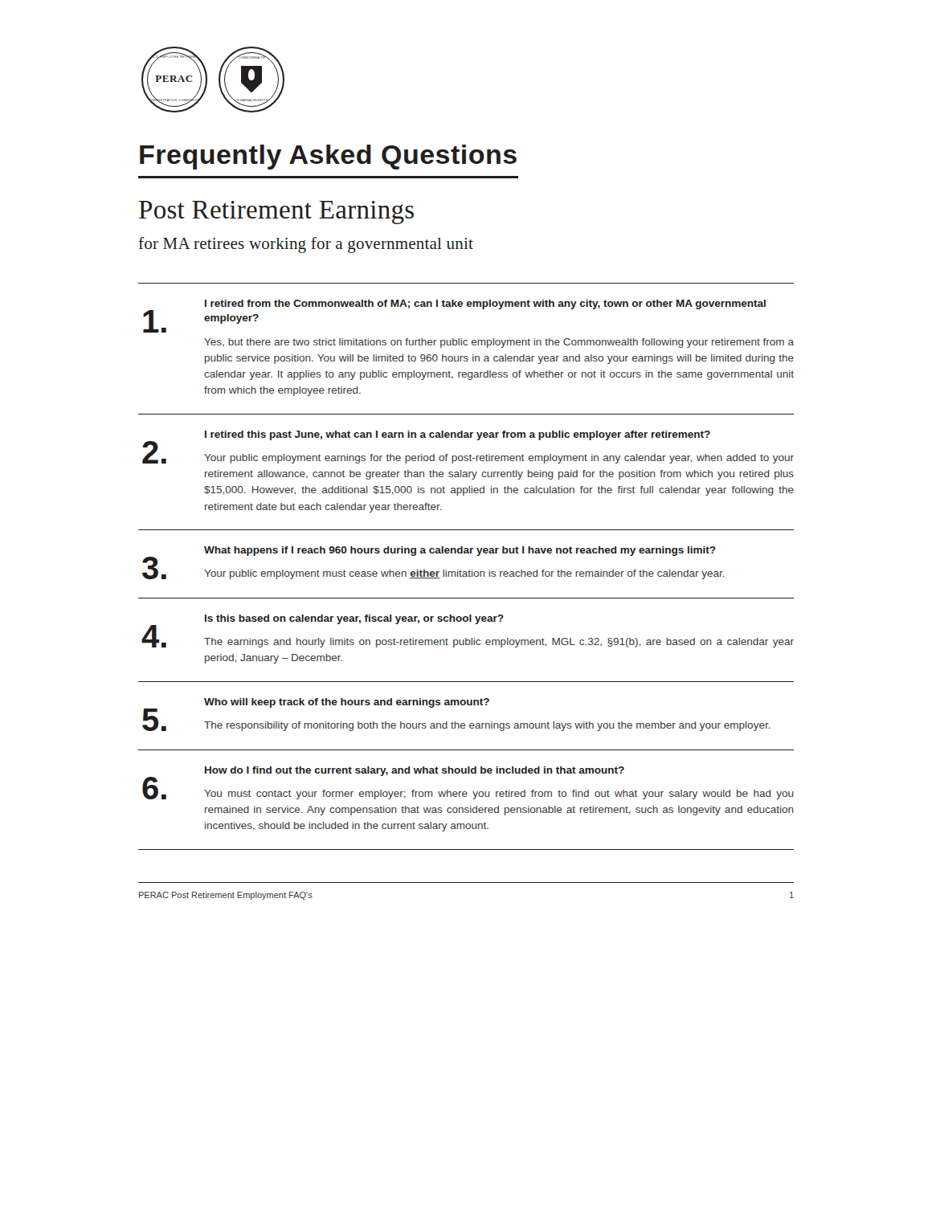Public Employee Retirement
PERAC
Administration Commission
Commonwealth
of Massachusetts
Frequently Asked Questions
Post Retirement Earnings
for MA retirees working for a governmental unit
1.
I retired from the Commonwealth of MA; can I take employment with any city, town or other MA governmental employer?
Yes, but there are two strict limitations on further public employment in the Commonwealth following your retirement from a public service position. You will be limited to 960 hours in a calendar year and also your earnings will be limited during the calendar year. It applies to any public employment, regardless of whether or not it occurs in the same governmental unit from which the employee retired.
2.
I retired this past June, what can I earn in a calendar year from a public employer after retirement?
Your public employment earnings for the period of post-retirement employment in any calendar year, when added to your retirement allowance, cannot be greater than the salary currently being paid for the position from which you retired plus $15,000. However, the additional $15,000 is not applied in the calculation for the first full calendar year following the retirement date but each calendar year thereafter.
3.
What happens if I reach 960 hours during a calendar year but I have not reached my earnings limit?
Your public employment must cease when either limitation is reached for the remainder of the calendar year.
4.
Is this based on calendar year, fiscal year, or school year?
The earnings and hourly limits on post-retirement public employment, MGL c.32, §91(b), are based on a calendar year period, January – December.
5.
Who will keep track of the hours and earnings amount?
The responsibility of monitoring both the hours and the earnings amount lays with you the member and your employer.
6.
How do I find out the current salary, and what should be included in that amount?
You must contact your former employer; from where you retired from to find out what your salary would be had you remained in service. Any compensation that was considered pensionable at retirement, such as longevity and education incentives, should be included in the current salary amount.
PERAC Post Retirement Employment FAQ's 1